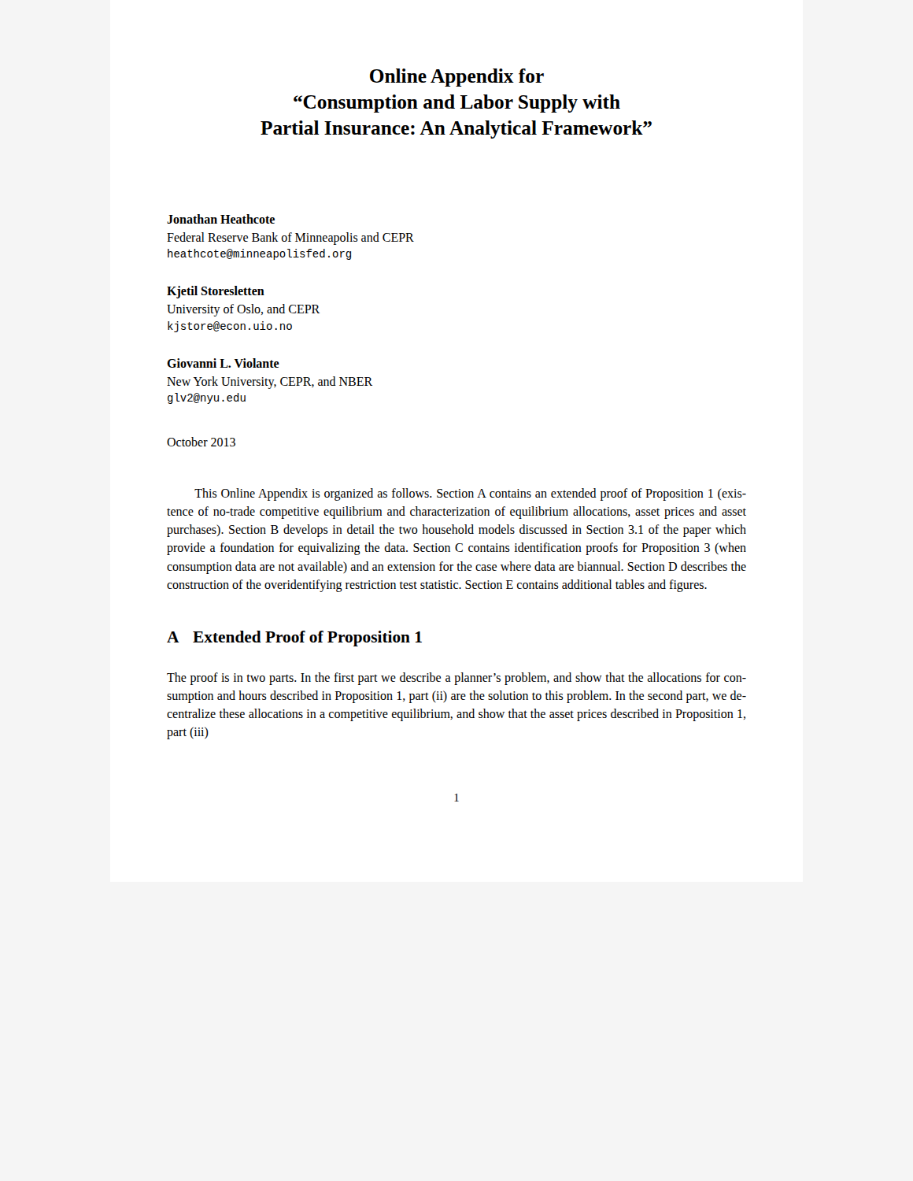Online Appendix for “Consumption and Labor Supply with Partial Insurance: An Analytical Framework”
Jonathan Heathcote Federal Reserve Bank of Minneapolis and CEPR heathcote@minneapolisfed.org
Kjetil Storesletten University of Oslo, and CEPR kjstore@econ.uio.no
Giovanni L. Violante New York University, CEPR, and NBER glv2@nyu.edu
October 2013
This Online Appendix is organized as follows. Section A contains an extended proof of Proposition 1 (existence of no-trade competitive equilibrium and characterization of equilibrium allocations, asset prices and asset purchases). Section B develops in detail the two household models discussed in Section 3.1 of the paper which provide a foundation for equivalizing the data. Section C contains identification proofs for Proposition 3 (when consumption data are not available) and an extension for the case where data are biannual. Section D describes the construction of the overidentifying restriction test statistic. Section E contains additional tables and figures.
AExtended Proof of Proposition 1
The proof is in two parts. In the first part we describe a planner’s problem, and show that the allocations for consumption and hours described in Proposition 1, part (ii) are the solution to this problem. In the second part, we decentralize these allocations in a competitive equilibrium, and show that the asset prices described in Proposition 1, part (iii)
1